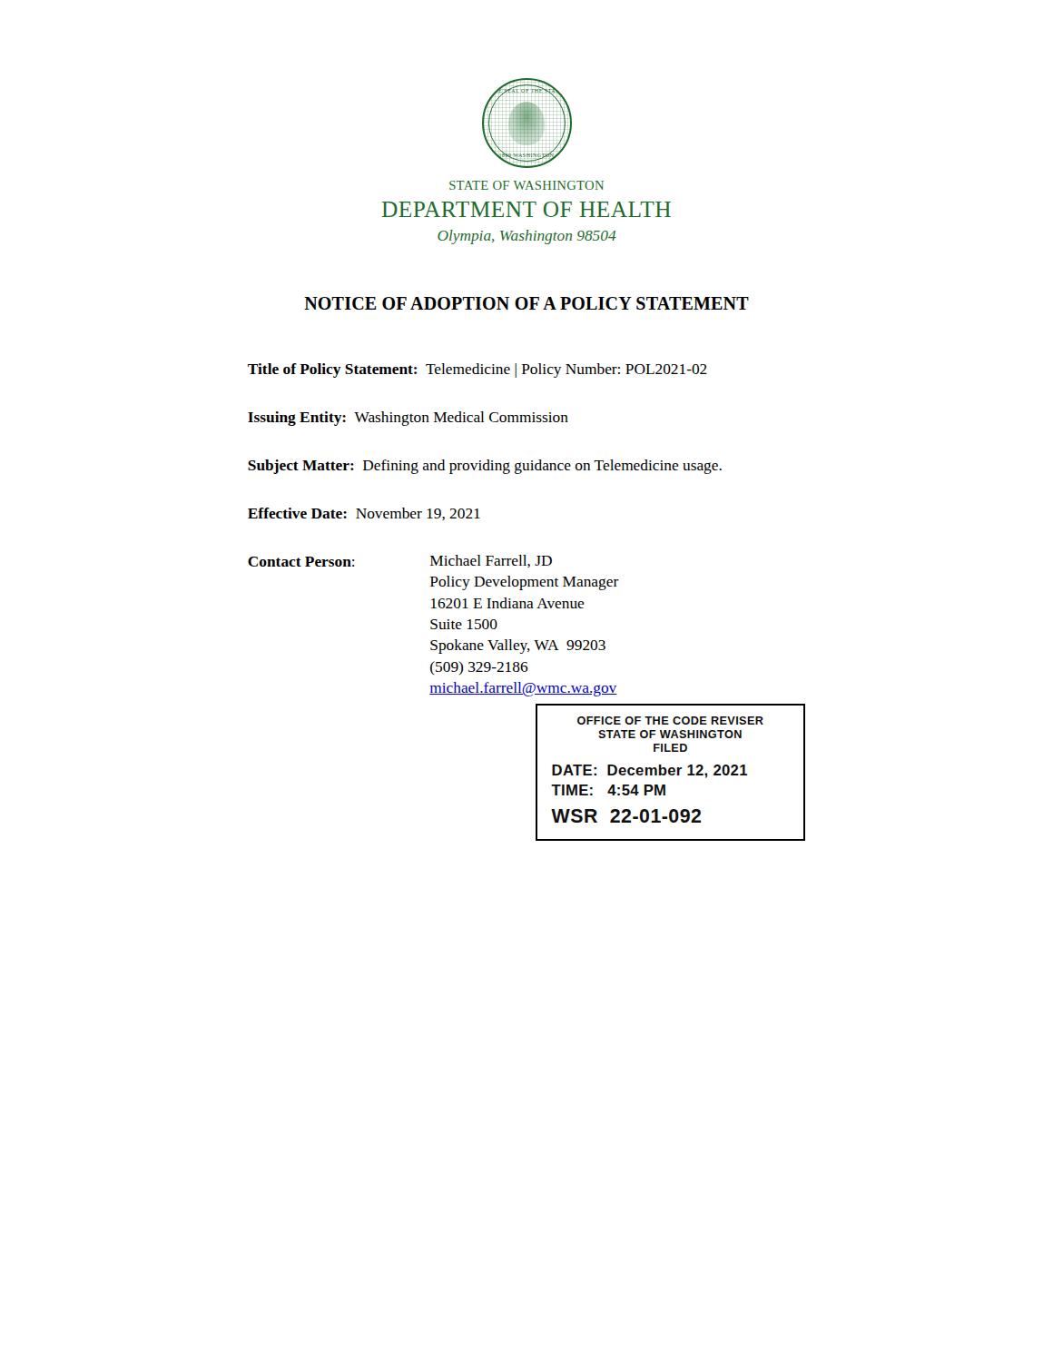THE SEAL OF THE STATE
1889 WASHINGTON
State of Washington
DEPARTMENT OF HEALTH
Olympia, Washington 98504
NOTICE OF ADOPTION OF A POLICY STATEMENT
Title of Policy Statement: Telemedicine | Policy Number: POL2021-02
Issuing Entity: Washington Medical Commission
Subject Matter: Defining and providing guidance on Telemedicine usage.
Effective Date: November 19, 2021
Contact Person: Michael Farrell, JD
Policy Development Manager
16201 E Indiana Avenue
Suite 1500
Spokane Valley, WA 99203
(509) 329-2186
michael.farrell@wmc.wa.gov
OFFICE OF THE CODE REVISER
STATE OF WASHINGTON
FILED
DATE: December 12, 2021
TIME: 4:54 PM
WSR 22-01-092